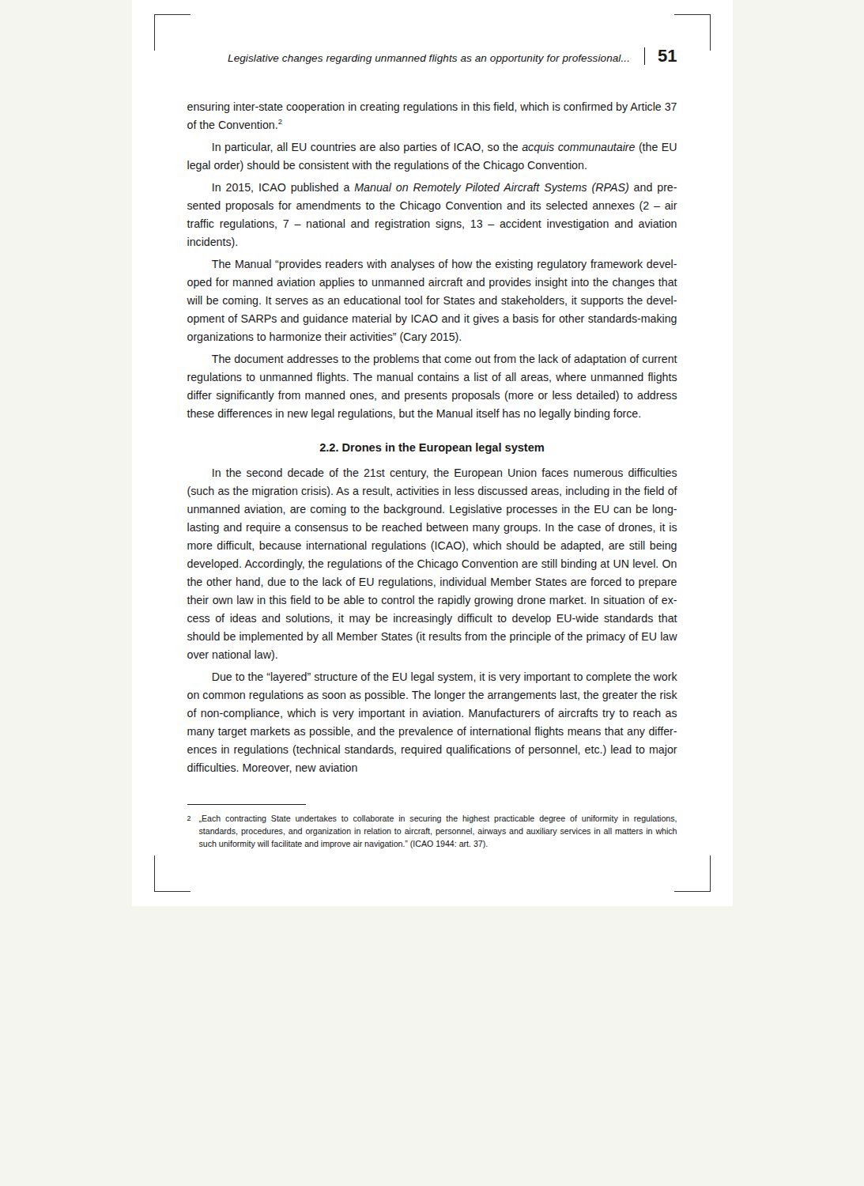Legislative changes regarding unmanned flights as an opportunity for professional... 51
ensuring inter-state cooperation in creating regulations in this field, which is confirmed by Article 37 of the Convention.2
In particular, all EU countries are also parties of ICAO, so the acquis communautaire (the EU legal order) should be consistent with the regulations of the Chicago Convention.
In 2015, ICAO published a Manual on Remotely Piloted Aircraft Systems (RPAS) and presented proposals for amendments to the Chicago Convention and its selected annexes (2 – air traffic regulations, 7 – national and registration signs, 13 – accident investigation and aviation incidents).
The Manual “provides readers with analyses of how the existing regulatory framework developed for manned aviation applies to unmanned aircraft and provides insight into the changes that will be coming. It serves as an educational tool for States and stakeholders, it supports the development of SARPs and guidance material by ICAO and it gives a basis for other standards-making organizations to harmonize their activities” (Cary 2015).
The document addresses to the problems that come out from the lack of adaptation of current regulations to unmanned flights. The manual contains a list of all areas, where unmanned flights differ significantly from manned ones, and presents proposals (more or less detailed) to address these differences in new legal regulations, but the Manual itself has no legally binding force.
2.2. Drones in the European legal system
In the second decade of the 21st century, the European Union faces numerous difficulties (such as the migration crisis). As a result, activities in less discussed areas, including in the field of unmanned aviation, are coming to the background. Legislative processes in the EU can be long-lasting and require a consensus to be reached between many groups. In the case of drones, it is more difficult, because international regulations (ICAO), which should be adapted, are still being developed. Accordingly, the regulations of the Chicago Convention are still binding at UN level. On the other hand, due to the lack of EU regulations, individual Member States are forced to prepare their own law in this field to be able to control the rapidly growing drone market. In situation of excess of ideas and solutions, it may be increasingly difficult to develop EU-wide standards that should be implemented by all Member States (it results from the principle of the primacy of EU law over national law).
Due to the “layered” structure of the EU legal system, it is very important to complete the work on common regulations as soon as possible. The longer the arrangements last, the greater the risk of non-compliance, which is very important in aviation. Manufacturers of aircrafts try to reach as many target markets as possible, and the prevalence of international flights means that any differences in regulations (technical standards, required qualifications of personnel, etc.) lead to major difficulties. Moreover, new aviation
2 „Each contracting State undertakes to collaborate in securing the highest practicable degree of uniformity in regulations, standards, procedures, and organization in relation to aircraft, personnel, airways and auxiliary services in all matters in which such uniformity will facilitate and improve air navigation.” (ICAO 1944: art. 37).